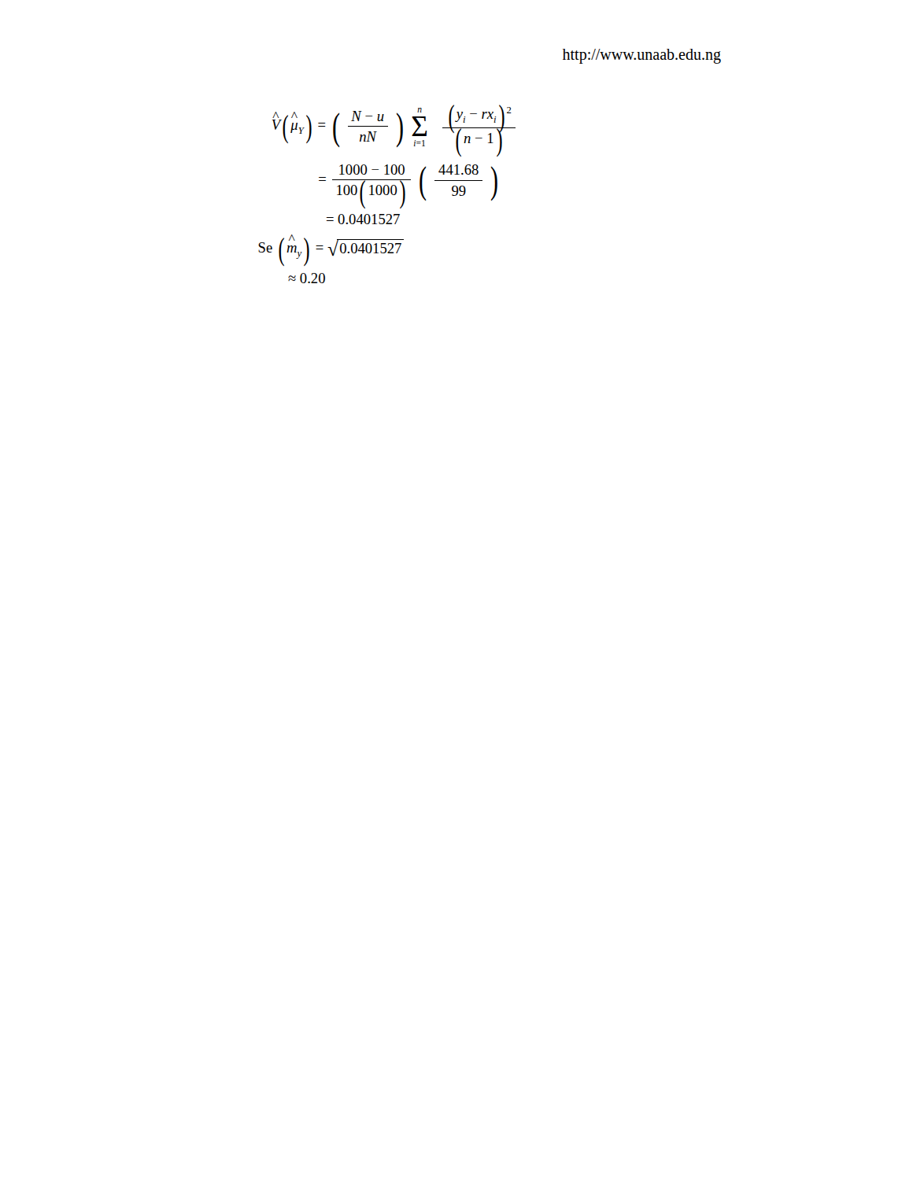http://www.unaab.edu.ng
^V(^μY) = ( N − u nN ) n Σ i=1 (yi − rxi)2 (n − 1)
= 1000 − 100 100(1000) ( 441.68 99 )
= 0.0401527
Se (^my) = √0.0401527
≈ 0.20